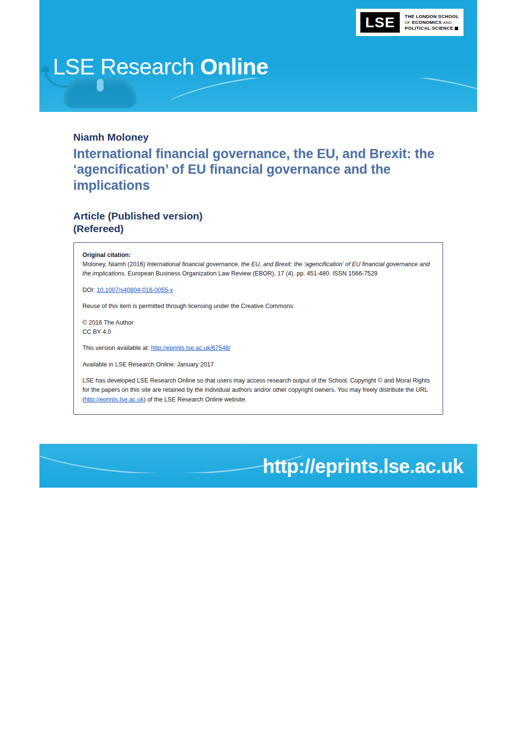LSE The London School
of Economics and
Political Science
LSE Research Online
Niamh Moloney
International financial governance, the EU, and Brexit: the ‘agencification’ of EU financial governance and the implications
Article (Published version)
(Refereed)
Original citation:
Moloney, Niamh (2016) International financial governance, the EU, and Brexit: the ‘agencification’ of EU financial governance and the implications. European Business Organization Law Review (EBOR), 17 (4). pp. 451-480. ISSN 1566-7529
DOI: 10.1007/s40804-016-0055-x
Reuse of this item is permitted through licensing under the Creative Commons:
© 2016 The Author
CC BY 4.0
This version available at: http://eprints.lse.ac.uk/67548/
Available in LSE Research Online: January 2017
LSE has developed LSE Research Online so that users may access research output of the School. Copyright © and Moral Rights for the papers on this site are retained by the individual authors and/or other copyright owners. You may freely distribute the URL (http://eprints.lse.ac.uk) of the LSE Research Online website.
http://eprints.lse.ac.uk